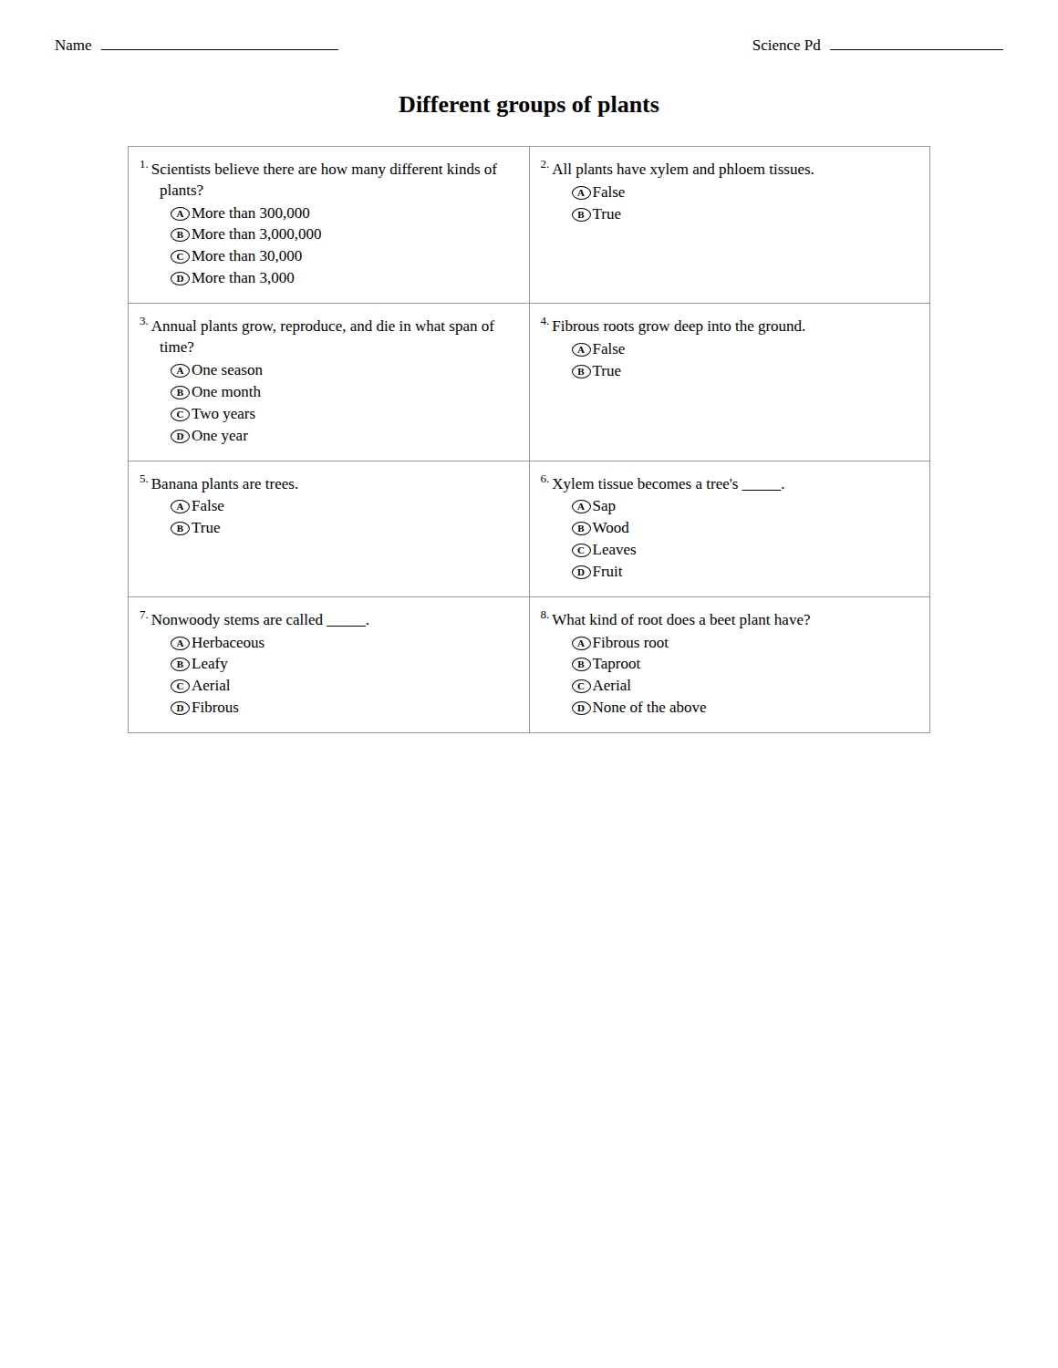Name Science Pd
Different groups of plants
| 1. Scientists believe there are how many different kinds of plants? A More than 300,000 B More than 3,000,000 C More than 30,000 D More than 3,000 | 2. All plants have xylem and phloem tissues. A False B True |
| 3. Annual plants grow, reproduce, and die in what span of time? A One season B One month C Two years D One year | 4. Fibrous roots grow deep into the ground. A False B True |
| 5. Banana plants are trees. A False B True | 6. Xylem tissue becomes a tree's _____. A Sap B Wood C Leaves D Fruit |
| 7. Nonwoody stems are called _____. A Herbaceous B Leafy C Aerial D Fibrous | 8. What kind of root does a beet plant have? A Fibrous root B Taproot C Aerial D None of the above |